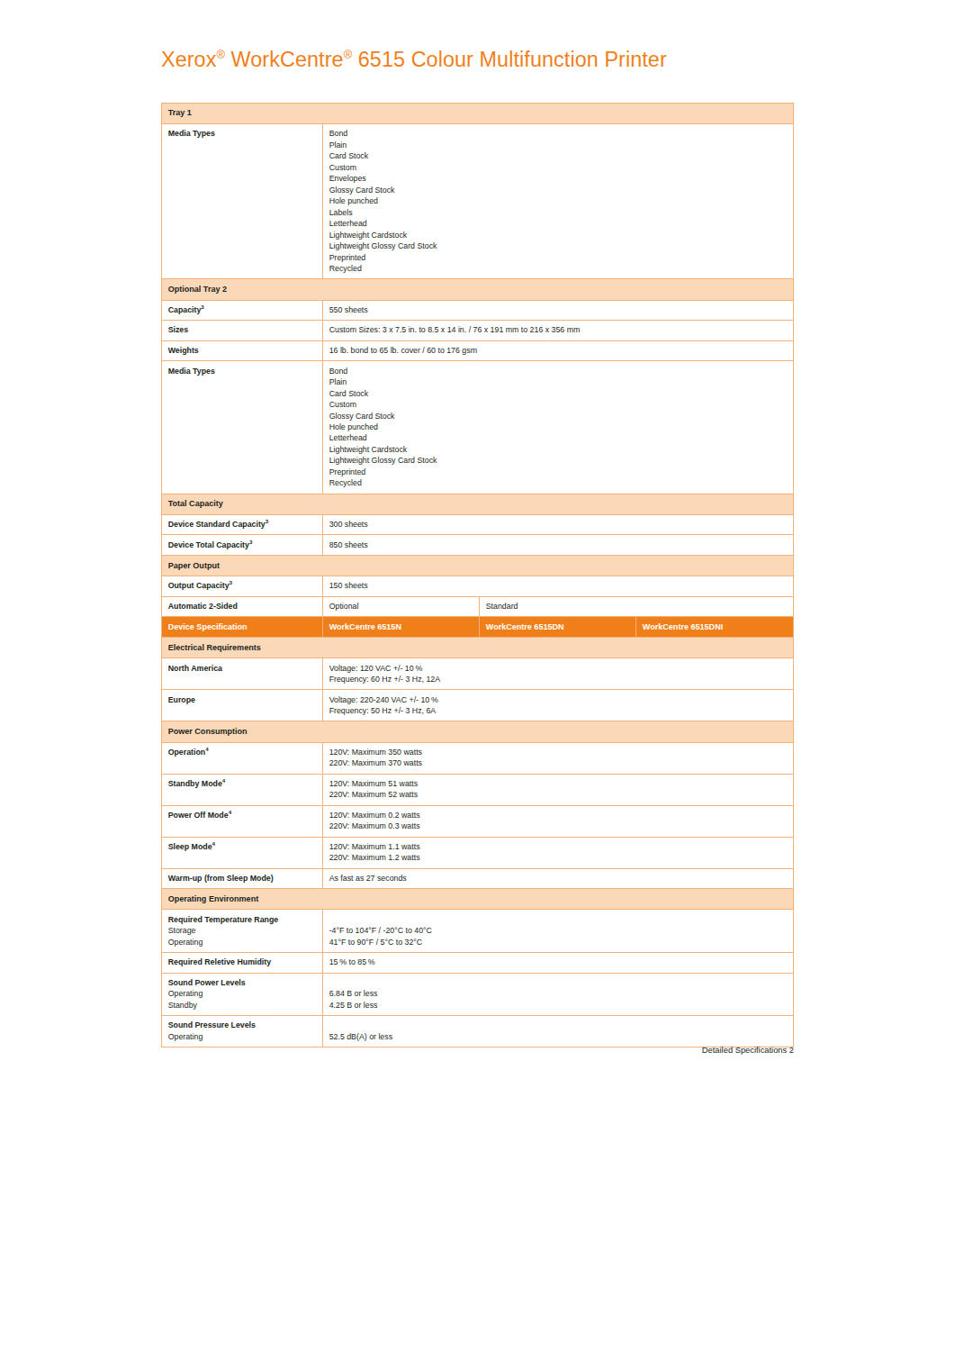Xerox® WorkCentre® 6515 Colour Multifunction Printer
| Tray 1 |
| Media Types | Bond Plain Card Stock Custom Envelopes Glossy Card Stock Hole punched Labels Letterhead Lightweight Cardstock Lightweight Glossy Card Stock Preprinted Recycled |
| Optional Tray 2 |
| Capacity 3 | 550 sheets |
| Sizes | Custom Sizes: 3 x 7.5 in. to 8.5 x 14 in. / 76 x 191 mm to 216 x 356 mm |
| Weights | 16 lb. bond to 65 lb. cover / 60 to 176 gsm |
| Media Types | Bond Plain Card Stock Custom Glossy Card Stock Hole punched Letterhead Lightweight Cardstock Lightweight Glossy Card Stock Preprinted Recycled |
| Total Capacity |
| Device Standard Capacity 3 | 300 sheets |
| Device Total Capacity 3 | 850 sheets |
| Paper Output |
| Output Capacity 3 | 150 sheets |
| Automatic 2-Sided | Optional | Standard |
| Device Specification | WorkCentre 6515N | WorkCentre 6515DN | WorkCentre 6515DNI |
| Electrical Requirements |
| North America | Voltage: 120 VAC +/- 10 % Frequency: 60 Hz +/- 3 Hz, 12A |
| Europe | Voltage: 220-240 VAC +/- 10 % Frequency: 50 Hz +/- 3 Hz, 6A |
| Power Consumption |
| Operation 4 | 120V: Maximum 350 watts 220V: Maximum 370 watts |
| Standby Mode 4 | 120V: Maximum 51 watts 220V: Maximum 52 watts |
| Power Off Mode 4 | 120V: Maximum 0.2 watts 220V: Maximum 0.3 watts |
| Sleep Mode 4 | 120V: Maximum 1.1 watts 220V: Maximum 1.2 watts |
| Warm-up (from Sleep Mode) | As fast as 27 seconds |
| Operating Environment |
| Required Temperature Range Storage Operating | -4°F to 104°F / -20°C to 40°C 41°F to 90°F / 5°C to 32°C |
| Required Reletive Humidity | 15 % to 85 % |
| Sound Power Levels Operating Standby | 6.84 B or less 4.25 B or less |
| Sound Pressure Levels Operating | 52.5 dB(A) or less |
Detailed Specifications 2